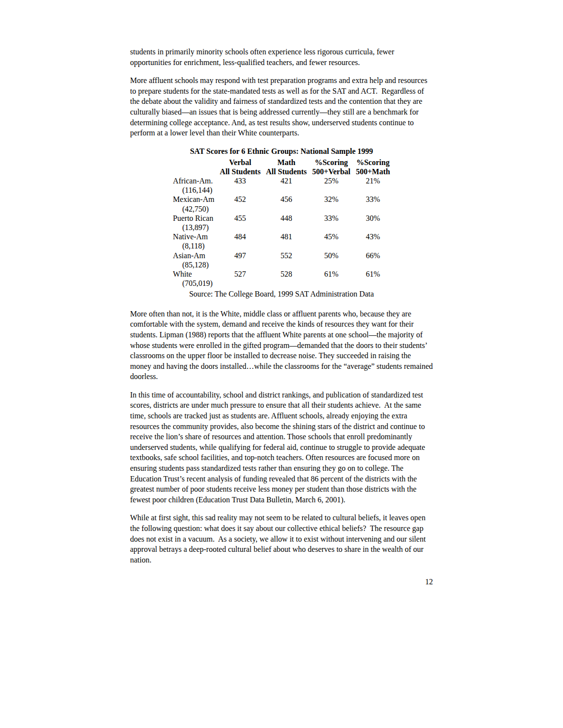students in primarily minority schools often experience less rigorous curricula, fewer opportunities for enrichment, less-qualified teachers, and fewer resources.
More affluent schools may respond with test preparation programs and extra help and resources to prepare students for the state-mandated tests as well as for the SAT and ACT. Regardless of the debate about the validity and fairness of standardized tests and the contention that they are culturally biased—an issues that is being addressed currently—they still are a benchmark for determining college acceptance. And, as test results show, underserved students continue to perform at a lower level than their White counterparts.
SAT Scores for 6 Ethnic Groups: National Sample 1999
| | Verbal All Students | Math All Students | %Scoring 500+Verbal | %Scoring 500+Math |
| --- | --- | --- | --- | --- |
| African-Am. (116,144) | 433 | 421 | 25% | 21% |
| Mexican-Am (42,750) | 452 | 456 | 32% | 33% |
| Puerto Rican (13,897) | 455 | 448 | 33% | 30% |
| Native-Am (8,118) | 484 | 481 | 45% | 43% |
| Asian-Am (85,128) | 497 | 552 | 50% | 66% |
| White (705,019) | 527 | 528 | 61% | 61% |
Source: The College Board, 1999 SAT Administration Data
More often than not, it is the White, middle class or affluent parents who, because they are comfortable with the system, demand and receive the kinds of resources they want for their students. Lipman (1988) reports that the affluent White parents at one school—the majority of whose students were enrolled in the gifted program—demanded that the doors to their students’ classrooms on the upper floor be installed to decrease noise. They succeeded in raising the money and having the doors installed…while the classrooms for the “average” students remained doorless.
In this time of accountability, school and district rankings, and publication of standardized test scores, districts are under much pressure to ensure that all their students achieve. At the same time, schools are tracked just as students are. Affluent schools, already enjoying the extra resources the community provides, also become the shining stars of the district and continue to receive the lion’s share of resources and attention. Those schools that enroll predominantly underserved students, while qualifying for federal aid, continue to struggle to provide adequate textbooks, safe school facilities, and top-notch teachers. Often resources are focused more on ensuring students pass standardized tests rather than ensuring they go on to college. The Education Trust’s recent analysis of funding revealed that 86 percent of the districts with the greatest number of poor students receive less money per student than those districts with the fewest poor children (Education Trust Data Bulletin, March 6, 2001).
While at first sight, this sad reality may not seem to be related to cultural beliefs, it leaves open the following question: what does it say about our collective ethical beliefs? The resource gap does not exist in a vacuum. As a society, we allow it to exist without intervening and our silent approval betrays a deep-rooted cultural belief about who deserves to share in the wealth of our nation.
12